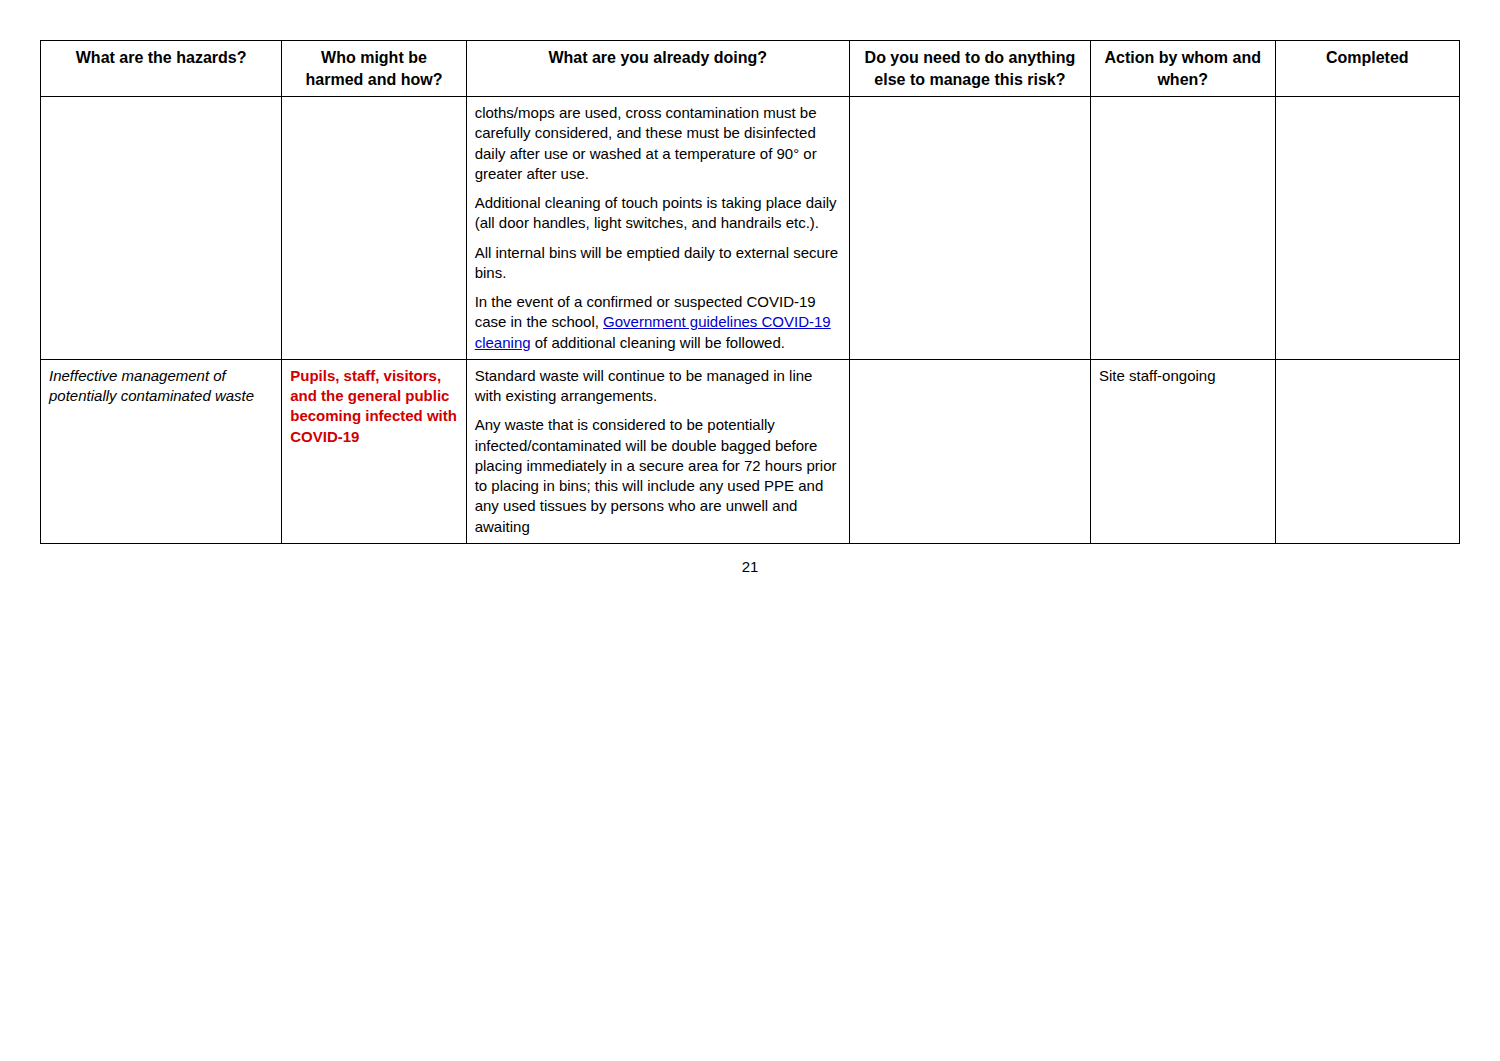| What are the hazards? | Who might be harmed and how? | What are you already doing? | Do you need to do anything else to manage this risk? | Action by whom and when? | Completed |
| --- | --- | --- | --- | --- | --- |
| | | cloths/mops are used, cross contamination must be carefully considered, and these must be disinfected daily after use or washed at a temperature of 90° or greater after use. Additional cleaning of touch points is taking place daily (all door handles, light switches, and handrails etc.). All internal bins will be emptied daily to external secure bins. In the event of a confirmed or suspected COVID-19 case in the school, Government guidelines COVID-19 cleaning of additional cleaning will be followed. | | | |
| Ineffective management of potentially contaminated waste | Pupils, staff, visitors, and the general public becoming infected with COVID-19 | Standard waste will continue to be managed in line with existing arrangements. Any waste that is considered to be potentially infected/contaminated will be double bagged before placing immediately in a secure area for 72 hours prior to placing in bins; this will include any used PPE and any used tissues by persons who are unwell and awaiting | | Site staff-ongoing | |
21